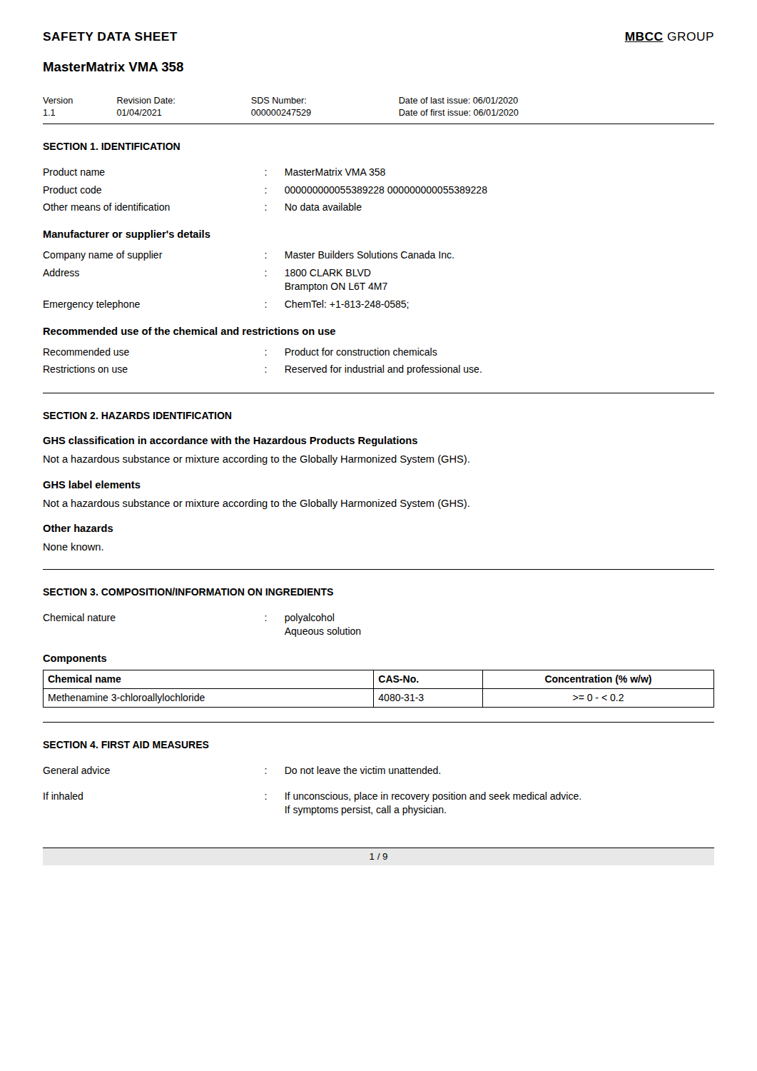SAFETY DATA SHEET
MBCC GROUP
MasterMatrix VMA 358
| Version 1.1 | Revision Date: 01/04/2021 | SDS Number: 000000247529 | Date of last issue: 06/01/2020 Date of first issue: 06/01/2020 |
SECTION 1. IDENTIFICATION
| Product name | : | MasterMatrix VMA 358 |
| Product code | : | 000000000055389228 000000000055389228 |
| Other means of identification | : | No data available |
Manufacturer or supplier's details
| Company name of supplier | : | Master Builders Solutions Canada Inc. |
| Address | : | 1800 CLARK BLVD Brampton ON L6T 4M7 |
| Emergency telephone | : | ChemTel: +1-813-248-0585; |
Recommended use of the chemical and restrictions on use
| Recommended use | : | Product for construction chemicals |
| Restrictions on use | : | Reserved for industrial and professional use. |
SECTION 2. HAZARDS IDENTIFICATION
GHS classification in accordance with the Hazardous Products Regulations
Not a hazardous substance or mixture according to the Globally Harmonized System (GHS).
GHS label elements
Not a hazardous substance or mixture according to the Globally Harmonized System (GHS).
Other hazards
None known.
SECTION 3. COMPOSITION/INFORMATION ON INGREDIENTS
| Chemical nature | : | polyalcohol Aqueous solution |
Components
| Chemical name | CAS-No. | Concentration (% w/w) |
| --- | --- | --- |
| Methenamine 3-chloroallylochloride | 4080-31-3 | >= 0 - < 0.2 |
SECTION 4. FIRST AID MEASURES
| General advice | : | Do not leave the victim unattended. |
| If inhaled | : | If unconscious, place in recovery position and seek medical advice. If symptoms persist, call a physician. |
1 / 9